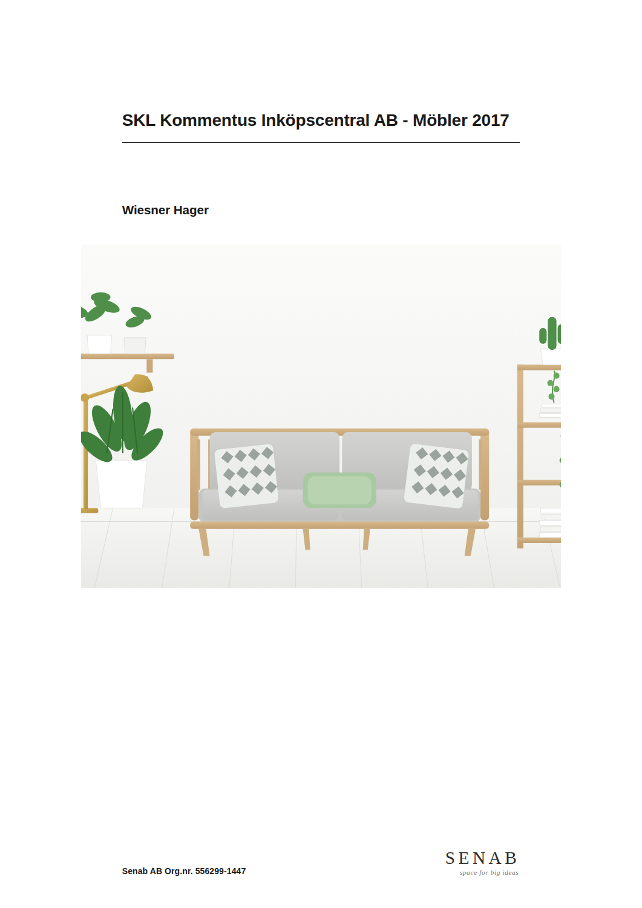SKL Kommentus Inköpscentral AB - Möbler 2017
Wiesner Hager
Senab AB Org.nr. 556299-1447
SENAB
space for big ideas